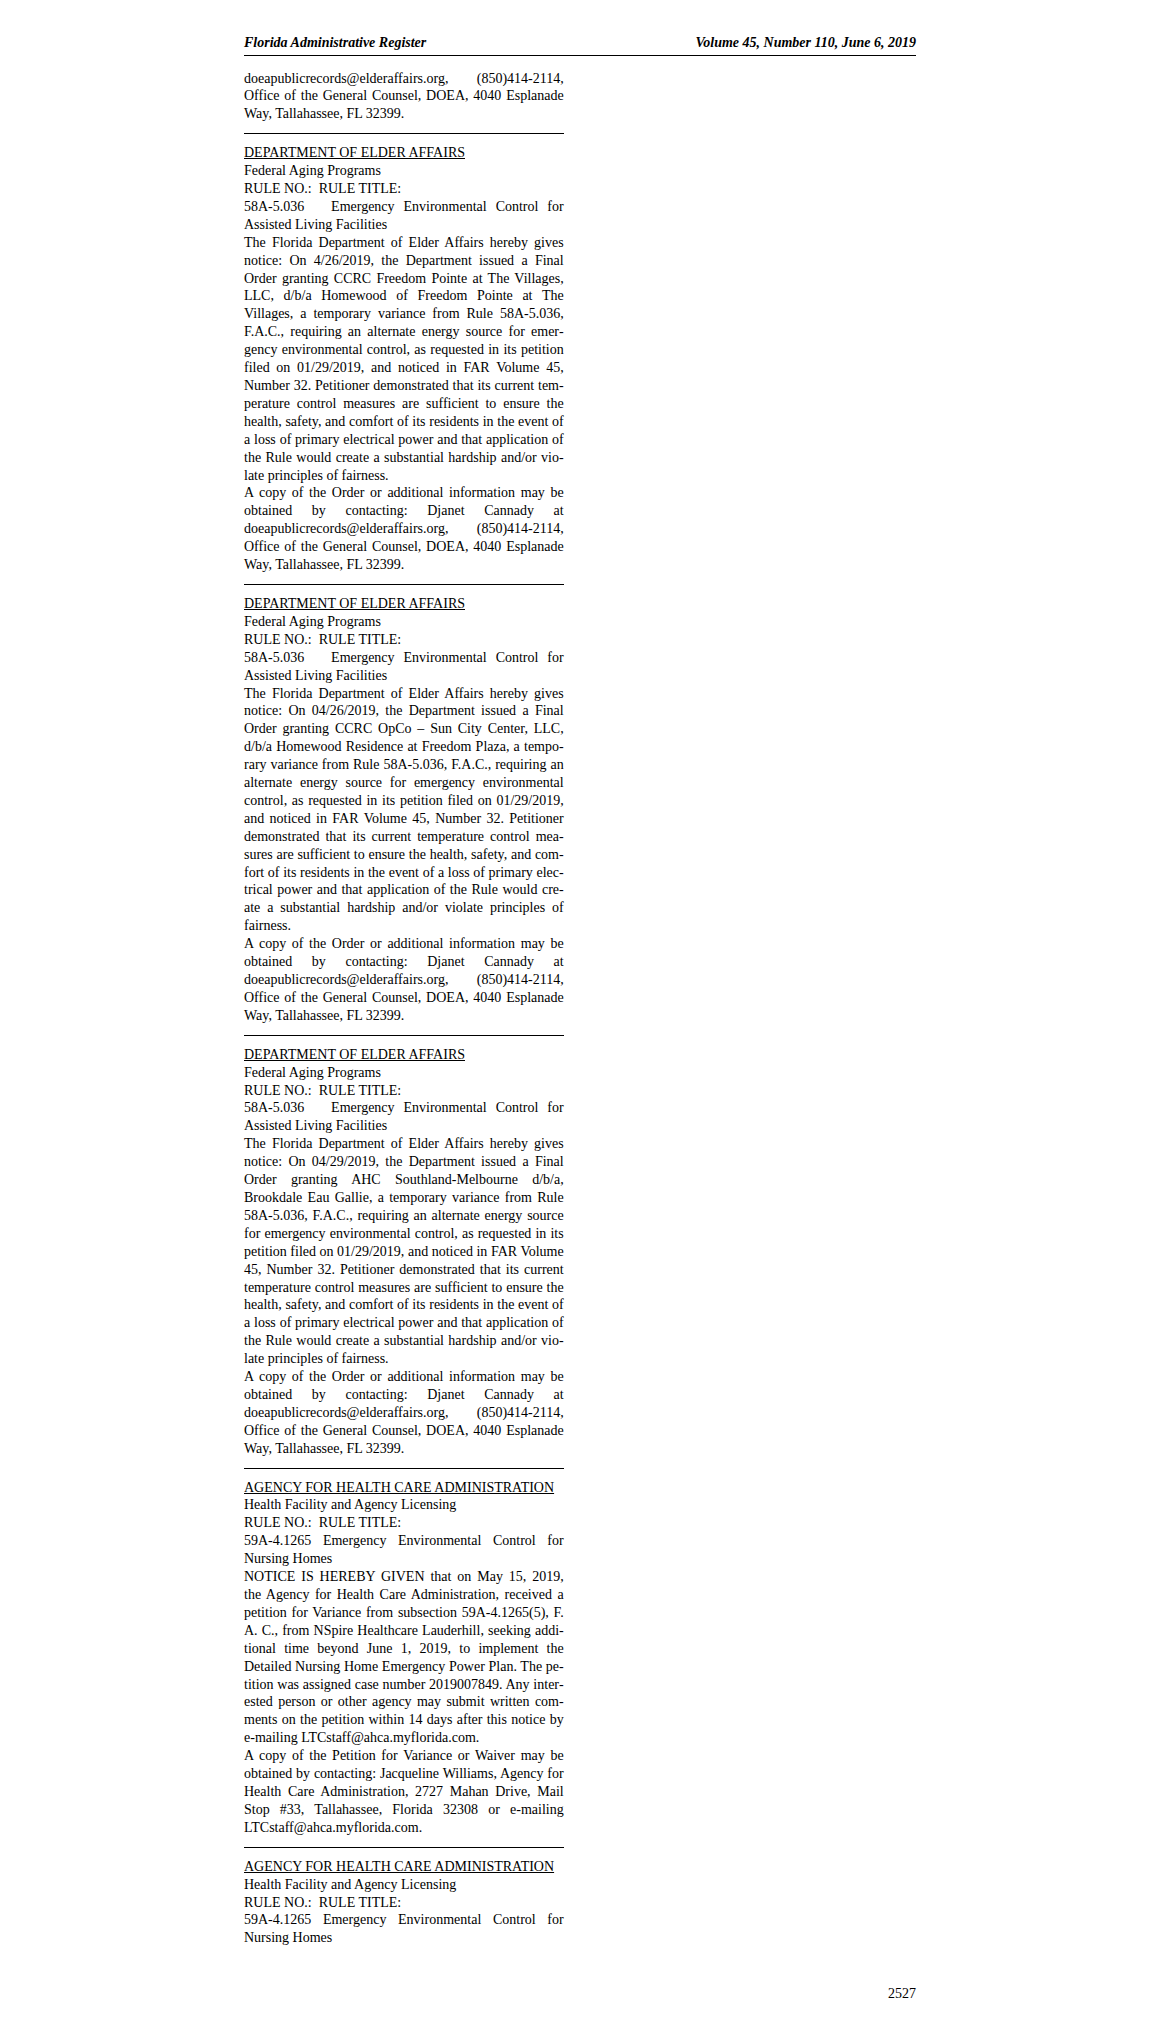Florida Administrative Register
Volume 45, Number 110, June 6, 2019
doeapublicrecords@elderaffairs.org, (850)414-2114, Office of the General Counsel, DOEA, 4040 Esplanade Way, Tallahassee, FL 32399.
DEPARTMENT OF ELDER AFFAIRS
Federal Aging Programs
RULE NO.: RULE TITLE:
58A-5.036 Emergency Environmental Control for Assisted Living Facilities
The Florida Department of Elder Affairs hereby gives notice: On 4/26/2019, the Department issued a Final Order granting CCRC Freedom Pointe at The Villages, LLC, d/b/a Homewood of Freedom Pointe at The Villages, a temporary variance from Rule 58A-5.036, F.A.C., requiring an alternate energy source for emergency environmental control, as requested in its petition filed on 01/29/2019, and noticed in FAR Volume 45, Number 32. Petitioner demonstrated that its current temperature control measures are sufficient to ensure the health, safety, and comfort of its residents in the event of a loss of primary electrical power and that application of the Rule would create a substantial hardship and/or violate principles of fairness.
A copy of the Order or additional information may be obtained by contacting: Djanet Cannady at doeapublicrecords@elderaffairs.org, (850)414-2114, Office of the General Counsel, DOEA, 4040 Esplanade Way, Tallahassee, FL 32399.
DEPARTMENT OF ELDER AFFAIRS
Federal Aging Programs
RULE NO.: RULE TITLE:
58A-5.036 Emergency Environmental Control for Assisted Living Facilities
The Florida Department of Elder Affairs hereby gives notice: On 04/26/2019, the Department issued a Final Order granting CCRC OpCo – Sun City Center, LLC, d/b/a Homewood Residence at Freedom Plaza, a temporary variance from Rule 58A-5.036, F.A.C., requiring an alternate energy source for emergency environmental control, as requested in its petition filed on 01/29/2019, and noticed in FAR Volume 45, Number 32. Petitioner demonstrated that its current temperature control measures are sufficient to ensure the health, safety, and comfort of its residents in the event of a loss of primary electrical power and that application of the Rule would create a substantial hardship and/or violate principles of fairness.
A copy of the Order or additional information may be obtained by contacting: Djanet Cannady at doeapublicrecords@elderaffairs.org, (850)414-2114, Office of the General Counsel, DOEA, 4040 Esplanade Way, Tallahassee, FL 32399.
DEPARTMENT OF ELDER AFFAIRS
Federal Aging Programs
RULE NO.: RULE TITLE:
58A-5.036 Emergency Environmental Control for Assisted Living Facilities
The Florida Department of Elder Affairs hereby gives notice: On 04/29/2019, the Department issued a Final Order granting AHC Southland-Melbourne d/b/a, Brookdale Eau Gallie, a temporary variance from Rule 58A-5.036, F.A.C., requiring an alternate energy source for emergency environmental control, as requested in its petition filed on 01/29/2019, and noticed in FAR Volume 45, Number 32. Petitioner demonstrated that its current temperature control measures are sufficient to ensure the health, safety, and comfort of its residents in the event of a loss of primary electrical power and that application of the Rule would create a substantial hardship and/or violate principles of fairness.
A copy of the Order or additional information may be obtained by contacting: Djanet Cannady at doeapublicrecords@elderaffairs.org, (850)414-2114, Office of the General Counsel, DOEA, 4040 Esplanade Way, Tallahassee, FL 32399.
AGENCY FOR HEALTH CARE ADMINISTRATION
Health Facility and Agency Licensing
RULE NO.: RULE TITLE:
59A-4.1265 Emergency Environmental Control for Nursing Homes
NOTICE IS HEREBY GIVEN that on May 15, 2019, the Agency for Health Care Administration, received a petition for Variance from subsection 59A-4.1265(5), F. A. C., from NSpire Healthcare Lauderhill, seeking additional time beyond June 1, 2019, to implement the Detailed Nursing Home Emergency Power Plan. The petition was assigned case number 2019007849. Any interested person or other agency may submit written comments on the petition within 14 days after this notice by e-mailing LTCstaff@ahca.myflorida.com.
A copy of the Petition for Variance or Waiver may be obtained by contacting: Jacqueline Williams, Agency for Health Care Administration, 2727 Mahan Drive, Mail Stop #33, Tallahassee, Florida 32308 or e-mailing LTCstaff@ahca.myflorida.com.
AGENCY FOR HEALTH CARE ADMINISTRATION
Health Facility and Agency Licensing
RULE NO.: RULE TITLE:
59A-4.1265 Emergency Environmental Control for Nursing Homes
2527